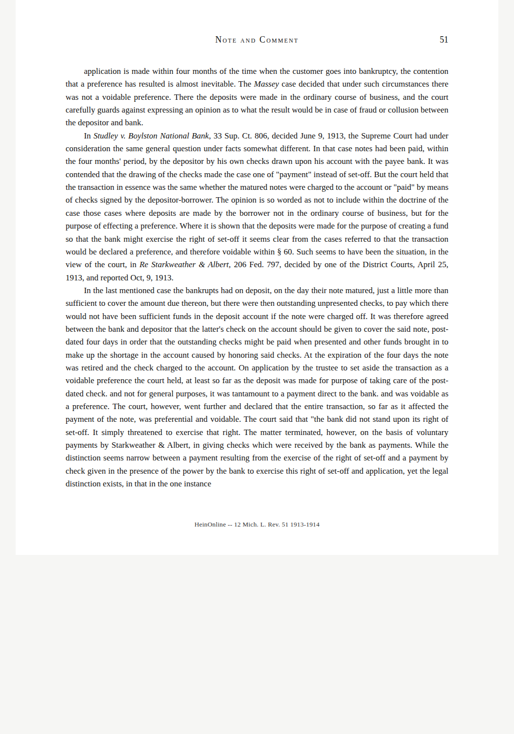Note and Comment 51
application is made within four months of the time when the customer goes into bankruptcy, the contention that a preference has resulted is almost inevitable. The Massey case decided that under such circumstances there was not a voidable preference. There the deposits were made in the ordinary course of business, and the court carefully guards against expressing an opinion as to what the result would be in case of fraud or collusion between the depositor and bank.
In Studley v. Boylston National Bank, 33 Sup. Ct. 806, decided June 9, 1913, the Supreme Court had under consideration the same general question under facts somewhat different. In that case notes had been paid, within the four months' period, by the depositor by his own checks drawn upon his account with the payee bank. It was contended that the drawing of the checks made the case one of "payment" instead of set-off. But the court held that the transaction in essence was the same whether the matured notes were charged to the account or "paid" by means of checks signed by the depositor-borrower. The opinion is so worded as not to include within the doctrine of the case those cases where deposits are made by the borrower not in the ordinary course of business, but for the purpose of effecting a preference. Where it is shown that the deposits were made for the purpose of creating a fund so that the bank might exercise the right of set-off it seems clear from the cases referred to that the transaction would be declared a preference, and therefore voidable within § 60. Such seems to have been the situation, in the view of the court, in Re Starkweather & Albert, 206 Fed. 797, decided by one of the District Courts, April 25, 1913, and reported Oct, 9, 1913.
In the last mentioned case the bankrupts had on deposit, on the day their note matured, just a little more than sufficient to cover the amount due thereon, but there were then outstanding unpresented checks, to pay which there would not have been sufficient funds in the deposit account if the note were charged off. It was therefore agreed between the bank and depositor that the latter's check on the account should be given to cover the said note, post-dated four days in order that the outstanding checks might be paid when presented and other funds brought in to make up the shortage in the account caused by honoring said checks. At the expiration of the four days the note was retired and the check charged to the account. On application by the trustee to set aside the transaction as a voidable preference the court held, at least so far as the deposit was made for purpose of taking care of the post-dated check. and not for general purposes, it was tantamount to a payment direct to the bank. and was voidable as a preference. The court, however, went further and declared that the entire transaction, so far as it affected the payment of the note, was preferential and voidable. The court said that "the bank did not stand upon its right of set-off. It simply threatened to exercise that right. The matter terminated, however, on the basis of voluntary payments by Starkweather & Albert, in giving checks which were received by the bank as payments. While the distinction seems narrow between a payment resulting from the exercise of the right of set-off and a payment by check given in the presence of the power by the bank to exercise this right of set-off and application, yet the legal distinction exists, in that in the one instance
HeinOnline -- 12 Mich. L. Rev. 51 1913-1914